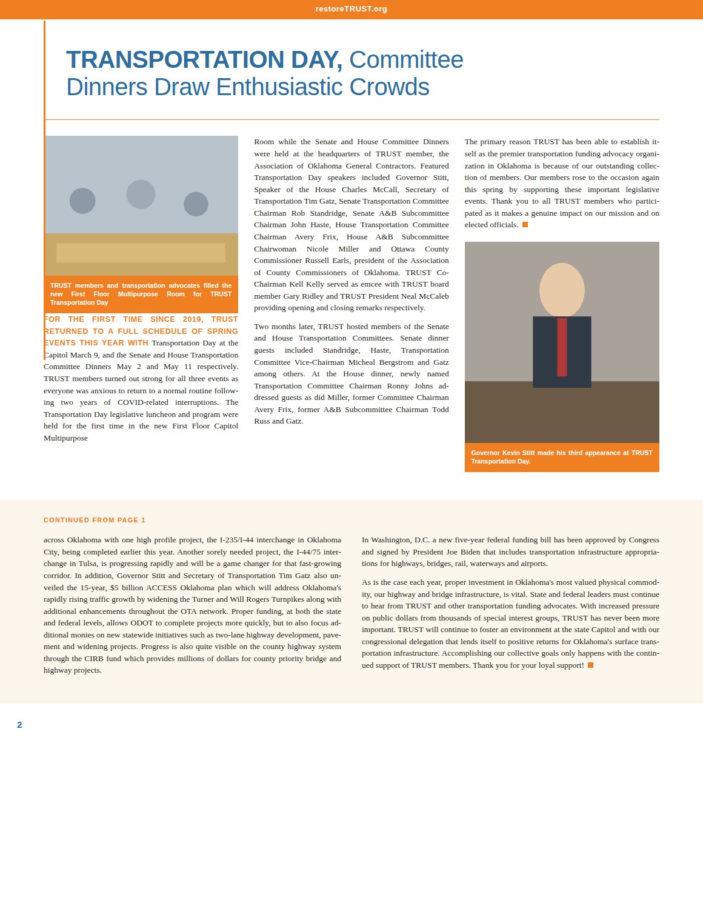restoreTRUST.org
TRANSPORTATION DAY, Committee
Dinners Draw Enthusiastic Crowds
TRUST members and transportation advocates filled the new First Floor Multipurpose Room for TRUST Transportation Day
FOR THE FIRST TIME SINCE 2019, TRUST RETURNED TO A FULL SCHEDULE OF SPRING EVENTS THIS YEAR WITH Transportation Day at the Capitol March 9, and the Senate and House Transportation Committee Dinners May 2 and May 11 respectively. TRUST members turned out strong for all three events as everyone was anxious to return to a normal routine following two years of COVID-related interruptions. The Transportation Day legislative luncheon and program were held for the first time in the new First Floor Capitol Multipurpose
Room while the Senate and House Committee Dinners were held at the headquarters of TRUST member, the Association of Oklahoma General Contractors. Featured Transportation Day speakers included Governor Stitt, Speaker of the House Charles McCall, Secretary of Transportation Tim Gatz, Senate Transportation Committee Chairman Rob Standridge, Senate A&B Subcommittee Chairman John Haste, House Transportation Committee Chairman Avery Frix, House A&B Subcommittee Chairwoman Nicole Miller and Ottawa County Commissioner Russell Earls, president of the Association of County Commissioners of Oklahoma. TRUST Co-Chairman Kell Kelly served as emcee with TRUST board member Gary Ridley and TRUST President Neal McCaleb providing opening and closing remarks respectively.
Two months later, TRUST hosted members of the Senate and House Transportation Committees. Senate dinner guests included Standridge, Haste, Transportation Committee Vice-Chairman Micheal Bergstrom and Gatz among others. At the House dinner, newly named Transportation Committee Chairman Ronny Johns addressed guests as did Miller, former Committee Chairman Avery Frix, former A&B Subcommittee Chairman Todd Russ and Gatz.
The primary reason TRUST has been able to establish itself as the premier transportation funding advocacy organization in Oklahoma is because of our outstanding collection of members. Our members rose to the occasion again this spring by supporting these important legislative events. Thank you to all TRUST members who participated as it makes a genuine impact on our mission and on elected officials.
Governor Kevin Stitt made his third appearance at TRUST Transportation Day.
CONTINUED FROM PAGE 1
across Oklahoma with one high profile project, the I-235/I-44 interchange in Oklahoma City, being completed earlier this year. Another sorely needed project, the I-44/75 interchange in Tulsa, is progressing rapidly and will be a game changer for that fast-growing corridor. In addition, Governor Stitt and Secretary of Transportation Tim Gatz also unveiled the 15-year, $5 billion ACCESS Oklahoma plan which will address Oklahoma's rapidly rising traffic growth by widening the Turner and Will Rogers Turnpikes along with additional enhancements throughout the OTA network. Proper funding, at both the state and federal levels, allows ODOT to complete projects more quickly, but to also focus additional monies on new statewide initiatives such as two-lane highway development, pavement and widening projects. Progress is also quite visible on the county highway system through the CIRB fund which provides millions of dollars for county priority bridge and highway projects.
In Washington, D.C. a new five-year federal funding bill has been approved by Congress and signed by President Joe Biden that includes transportation infrastructure appropriations for highways, bridges, rail, waterways and airports.
As is the case each year, proper investment in Oklahoma's most valued physical commodity, our highway and bridge infrastructure, is vital. State and federal leaders must continue to hear from TRUST and other transportation funding advocates. With increased pressure on public dollars from thousands of special interest groups, TRUST has never been more important. TRUST will continue to foster an environment at the state Capitol and with our congressional delegation that lends itself to positive returns for Oklahoma's surface transportation infrastructure. Accomplishing our collective goals only happens with the continued support of TRUST members. Thank you for your loyal support!
2